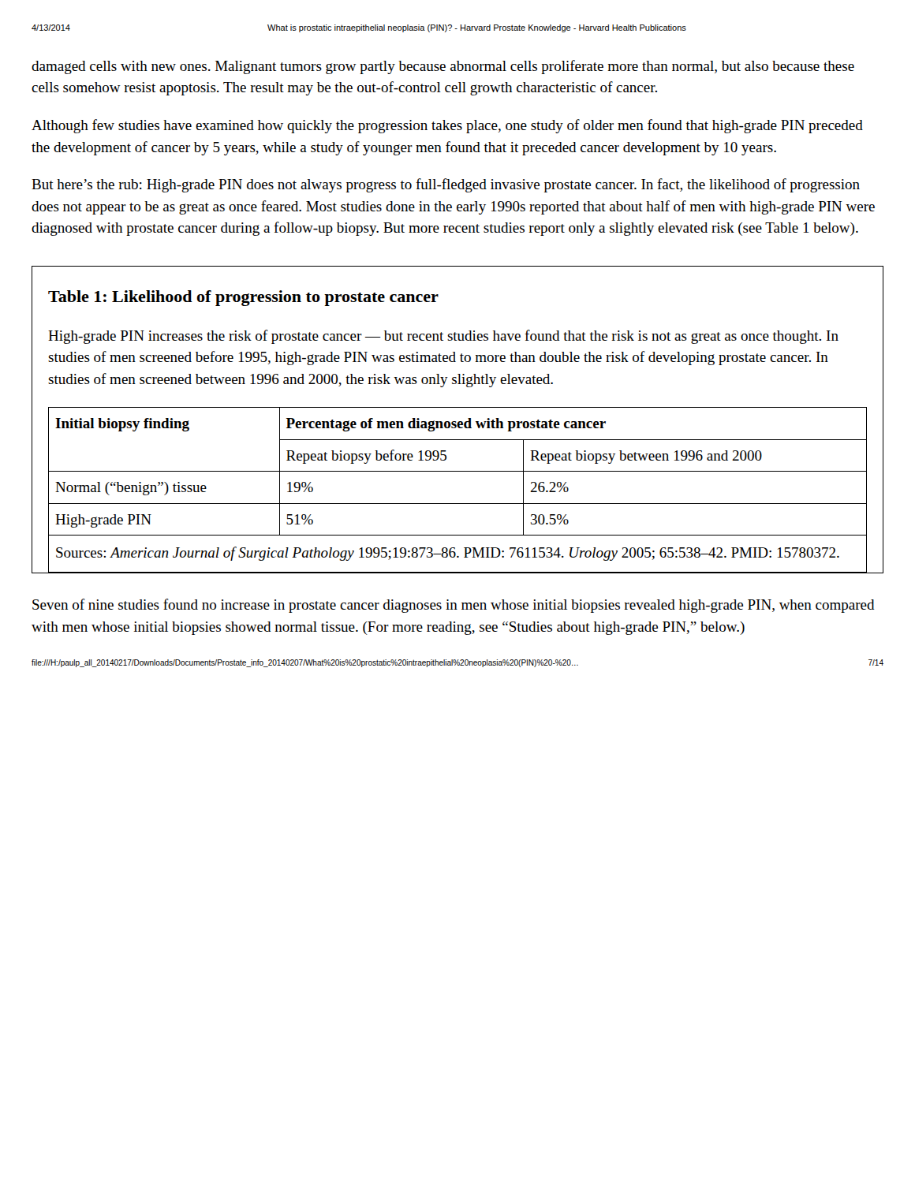4/13/2014 What is prostatic intraepithelial neoplasia (PIN)? - Harvard Prostate Knowledge - Harvard Health Publications
damaged cells with new ones. Malignant tumors grow partly because abnormal cells proliferate more than normal, but also because these cells somehow resist apoptosis. The result may be the out-of-control cell growth characteristic of cancer.
Although few studies have examined how quickly the progression takes place, one study of older men found that high-grade PIN preceded the development of cancer by 5 years, while a study of younger men found that it preceded cancer development by 10 years.
But here’s the rub: High-grade PIN does not always progress to full-fledged invasive prostate cancer. In fact, the likelihood of progression does not appear to be as great as once feared. Most studies done in the early 1990s reported that about half of men with high-grade PIN were diagnosed with prostate cancer during a follow-up biopsy. But more recent studies report only a slightly elevated risk (see Table 1 below).
Table 1: Likelihood of progression to prostate cancer
High-grade PIN increases the risk of prostate cancer — but recent studies have found that the risk is not as great as once thought. In studies of men screened before 1995, high-grade PIN was estimated to more than double the risk of developing prostate cancer. In studies of men screened between 1996 and 2000, the risk was only slightly elevated.
| Initial biopsy finding | Percentage of men diagnosed with prostate cancer |
| --- | --- |
| Repeat biopsy before 1995 | Repeat biopsy between 1996 and 2000 |
| Normal (“benign”) tissue | 19% | 26.2% |
| High-grade PIN | 51% | 30.5% |
Sources: American Journal of Surgical Pathology 1995;19:873–86. PMID: 7611534. Urology 2005; 65:538–42. PMID: 15780372.
Seven of nine studies found no increase in prostate cancer diagnoses in men whose initial biopsies revealed high-grade PIN, when compared with men whose initial biopsies showed normal tissue. (For more reading, see “Studies about high-grade PIN,” below.)
file:///H:/paulp_all_20140217/Downloads/Documents/Prostate_info_20140207/What%20is%20prostatic%20intraepithelial%20neoplasia%20(PIN)%20-%20… 7/14